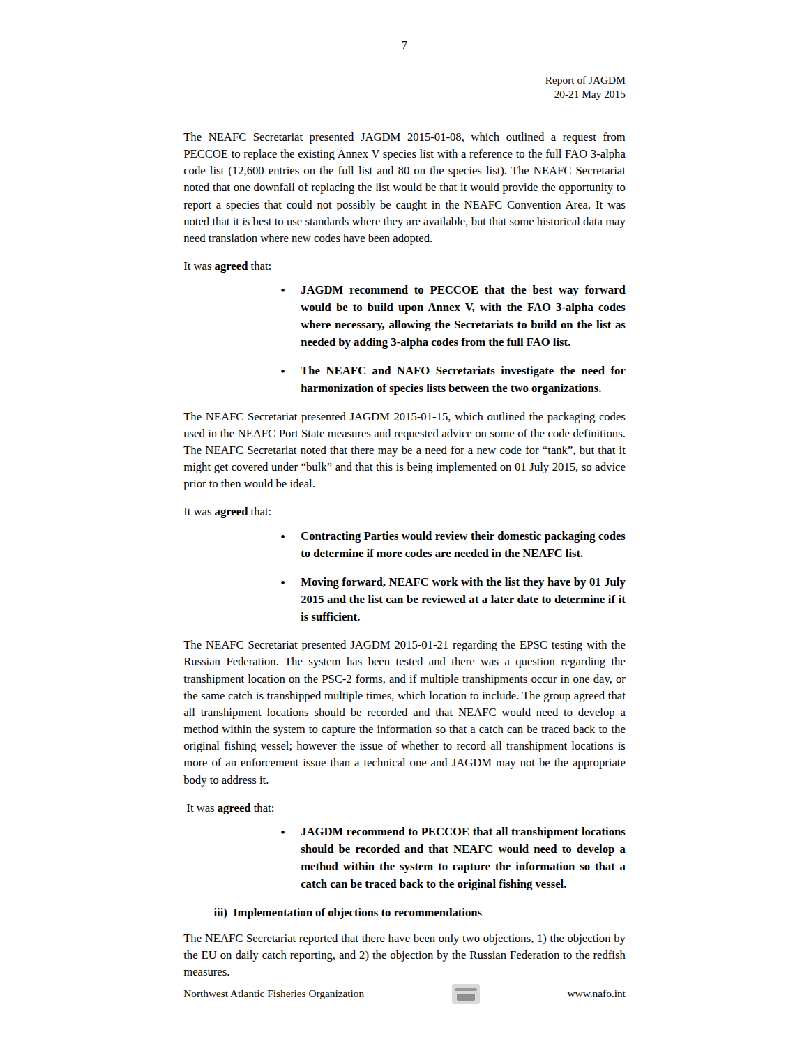7
Report of JAGDM
20-21 May 2015
The NEAFC Secretariat presented JAGDM 2015-01-08, which outlined a request from PECCOE to replace the existing Annex V species list with a reference to the full FAO 3-alpha code list (12,600 entries on the full list and 80 on the species list). The NEAFC Secretariat noted that one downfall of replacing the list would be that it would provide the opportunity to report a species that could not possibly be caught in the NEAFC Convention Area. It was noted that it is best to use standards where they are available, but that some historical data may need translation where new codes have been adopted.
It was agreed that:
JAGDM recommend to PECCOE that the best way forward would be to build upon Annex V, with the FAO 3-alpha codes where necessary, allowing the Secretariats to build on the list as needed by adding 3-alpha codes from the full FAO list.
The NEAFC and NAFO Secretariats investigate the need for harmonization of species lists between the two organizations.
The NEAFC Secretariat presented JAGDM 2015-01-15, which outlined the packaging codes used in the NEAFC Port State measures and requested advice on some of the code definitions. The NEAFC Secretariat noted that there may be a need for a new code for “tank”, but that it might get covered under “bulk” and that this is being implemented on 01 July 2015, so advice prior to then would be ideal.
It was agreed that:
Contracting Parties would review their domestic packaging codes to determine if more codes are needed in the NEAFC list.
Moving forward, NEAFC work with the list they have by 01 July 2015 and the list can be reviewed at a later date to determine if it is sufficient.
The NEAFC Secretariat presented JAGDM 2015-01-21 regarding the EPSC testing with the Russian Federation. The system has been tested and there was a question regarding the transhipment location on the PSC-2 forms, and if multiple transhipments occur in one day, or the same catch is transhipped multiple times, which location to include. The group agreed that all transhipment locations should be recorded and that NEAFC would need to develop a method within the system to capture the information so that a catch can be traced back to the original fishing vessel; however the issue of whether to record all transhipment locations is more of an enforcement issue than a technical one and JAGDM may not be the appropriate body to address it.
It was agreed that:
JAGDM recommend to PECCOE that all transhipment locations should be recorded and that NEAFC would need to develop a method within the system to capture the information so that a catch can be traced back to the original fishing vessel.
iii) Implementation of objections to recommendations
The NEAFC Secretariat reported that there have been only two objections, 1) the objection by the EU on daily catch reporting, and 2) the objection by the Russian Federation to the redfish measures.
Northwest Atlantic Fisheries Organization www.nafo.int